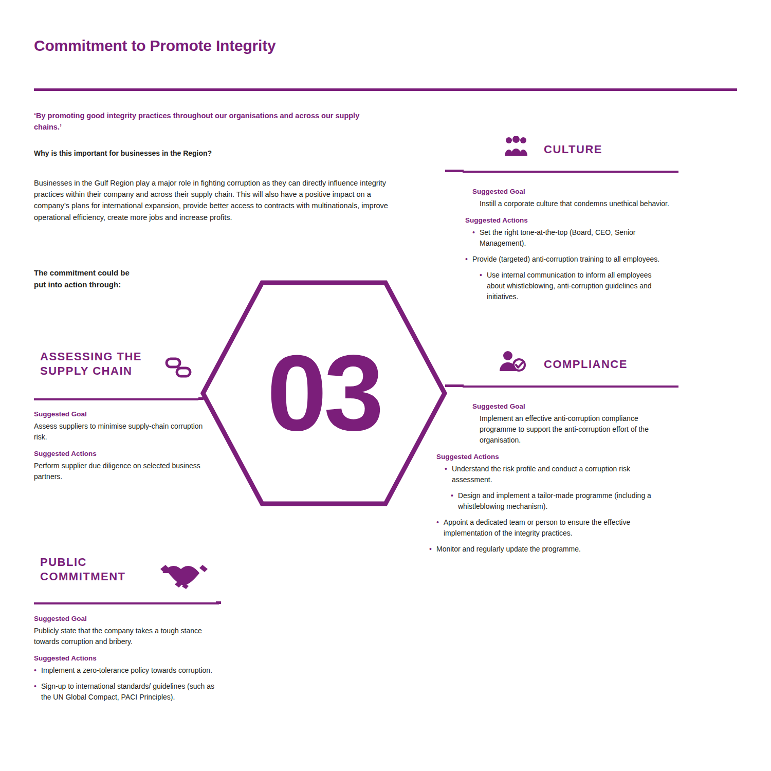Commitment to Promote Integrity
‘By promoting good integrity practices throughout our organisations and across our supply chains.’
Why is this important for businesses in the Region?
Businesses in the Gulf Region play a major role in fighting corruption as they can directly influence integrity practices within their company and across their supply chain. This will also have a positive impact on a company’s plans for international expansion, provide better access to contracts with multinationals, improve operational efficiency, create more jobs and increase profits.
The commitment could be
put into action through:
03
CULTURE
Suggested Goal
Instill a corporate culture that condemns unethical behavior.
Suggested Actions
Set the right tone-at-the-top (Board, CEO, Senior Management).
Provide (targeted) anti-corruption training to all employees.
Use internal communication to inform all employees about whistleblowing, anti-corruption guidelines and initiatives.
COMPLIANCE
Suggested Goal
Implement an effective anti-corruption compliance programme to support the anti-corruption effort of the organisation.
Suggested Actions
Understand the risk profile and conduct a corruption risk assessment.
Design and implement a tailor-made programme (including a whistleblowing mechanism).
Appoint a dedicated team or person to ensure the effective implementation of the integrity practices.
Monitor and regularly update the programme.
ASSESSING THE
SUPPLY CHAIN
Suggested Goal
Assess suppliers to minimise supply-chain corruption risk.
Suggested Actions
Perform supplier due diligence on selected business partners.
PUBLIC
COMMITMENT
Suggested Goal
Publicly state that the company takes a tough stance towards corruption and bribery.
Suggested Actions
Implement a zero-tolerance policy towards corruption.
Sign-up to international standards/ guidelines (such as the UN Global Compact, PACI Principles).